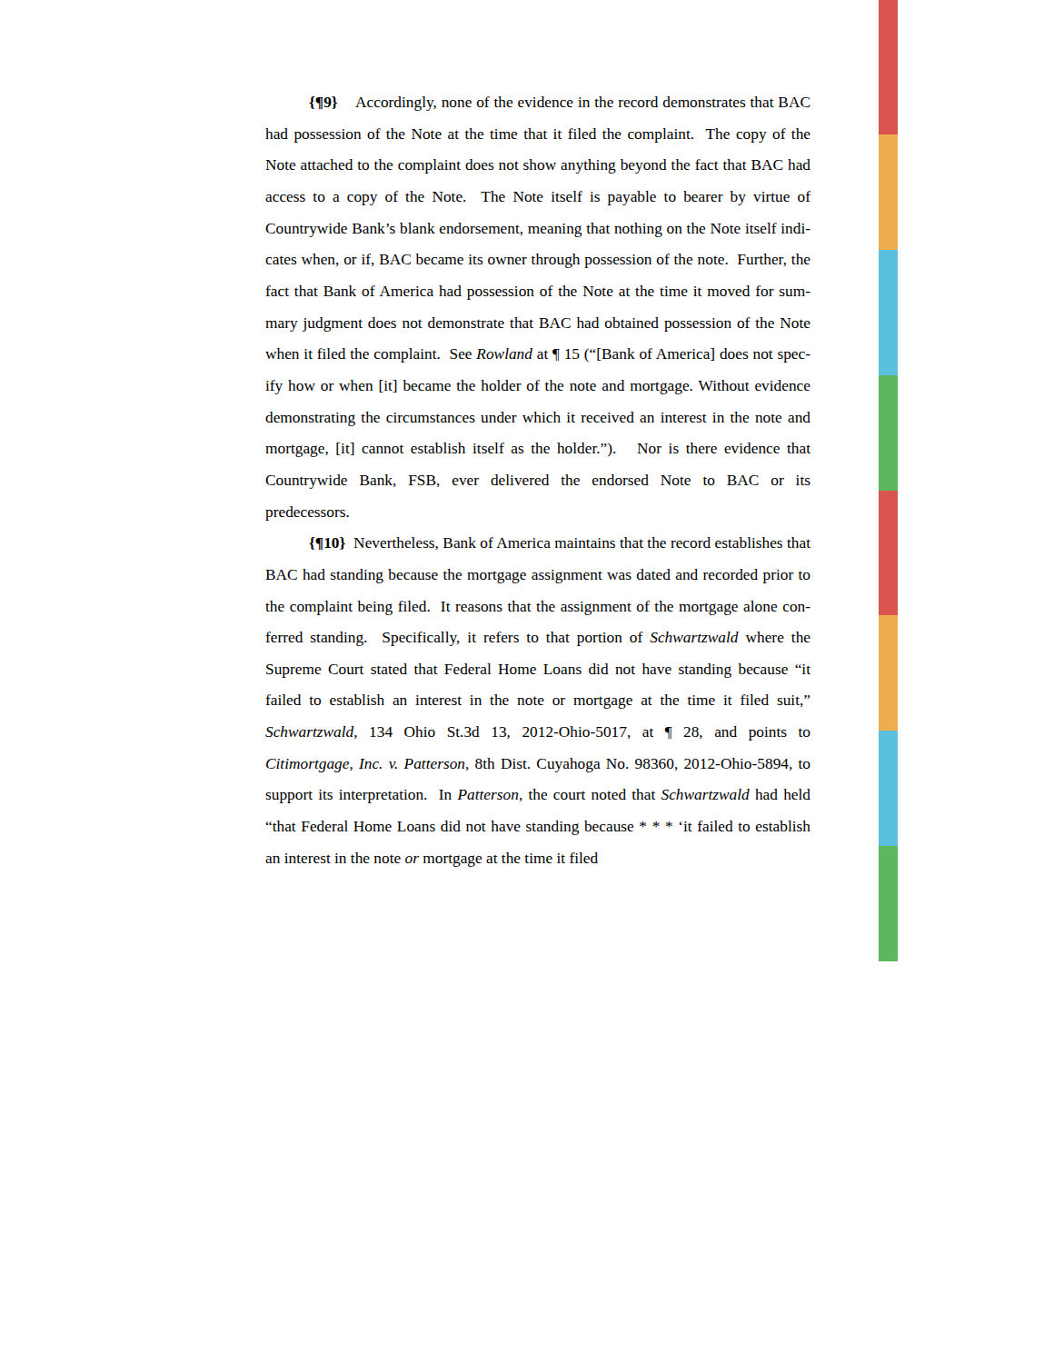{¶9} Accordingly, none of the evidence in the record demonstrates that BAC had possession of the Note at the time that it filed the complaint. The copy of the Note attached to the complaint does not show anything beyond the fact that BAC had access to a copy of the Note. The Note itself is payable to bearer by virtue of Countrywide Bank’s blank endorsement, meaning that nothing on the Note itself indicates when, or if, BAC became its owner through possession of the note. Further, the fact that Bank of America had possession of the Note at the time it moved for summary judgment does not demonstrate that BAC had obtained possession of the Note when it filed the complaint. See Rowland at ¶ 15 (“[Bank of America] does not specify how or when [it] became the holder of the note and mortgage. Without evidence demonstrating the circumstances under which it received an interest in the note and mortgage, [it] cannot establish itself as the holder.”). Nor is there evidence that Countrywide Bank, FSB, ever delivered the endorsed Note to BAC or its predecessors.
{¶10} Nevertheless, Bank of America maintains that the record establishes that BAC had standing because the mortgage assignment was dated and recorded prior to the complaint being filed. It reasons that the assignment of the mortgage alone conferred standing. Specifically, it refers to that portion of Schwartzwald where the Supreme Court stated that Federal Home Loans did not have standing because “it failed to establish an interest in the note or mortgage at the time it filed suit,” Schwartzwald, 134 Ohio St.3d 13, 2012-Ohio-5017, at ¶ 28, and points to Citimortgage, Inc. v. Patterson, 8th Dist. Cuyahoga No. 98360, 2012-Ohio-5894, to support its interpretation. In Patterson, the court noted that Schwartzwald had held “that Federal Home Loans did not have standing because * * * ‘it failed to establish an interest in the note or mortgage at the time it filed